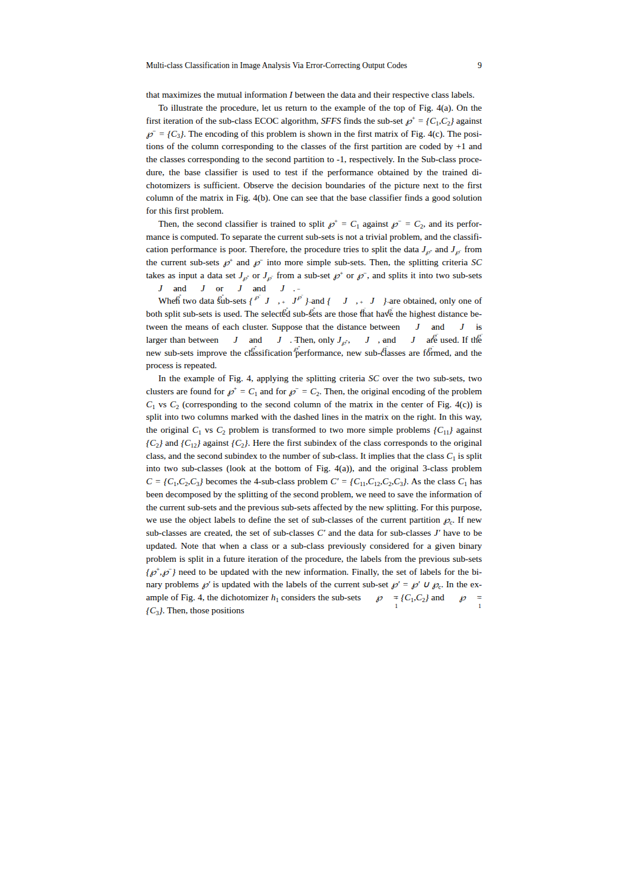Multi-class Classification in Image Analysis Via Error-Correcting Output Codes 9
that maximizes the mutual information I between the data and their respective class labels.
To illustrate the procedure, let us return to the example of the top of Fig. 4(a). On the first iteration of the sub-class ECOC algorithm, SFFS finds the sub-set ℘+ = {C1,C2} against ℘− = {C3}. The encoding of this problem is shown in the first matrix of Fig. 4(c). The positions of the column corresponding to the classes of the first partition are coded by +1 and the classes corresponding to the second partition to -1, respectively. In the Sub-class procedure, the base classifier is used to test if the performance obtained by the trained dichotomizers is sufficient. Observe the decision boundaries of the picture next to the first column of the matrix in Fig. 4(b). One can see that the base classifier finds a good solution for this first problem.
Then, the second classifier is trained to split ℘+ = C1 against ℘− = C2, and its performance is computed. To separate the current sub-sets is not a trivial problem, and the classification performance is poor. Therefore, the procedure tries to split the data J℘+ and J℘− from the current sub-sets ℘+ and ℘− into more simple sub-sets. Then, the splitting criteria SC takes as input a data set J℘+ or J℘− from a sub-set ℘+ or ℘−, and splits it into two sub-sets J+℘+ and J−℘+ or J+℘− and J−℘−.
When two data sub-sets {J+℘+,J−℘+} and {J+℘−,J−℘−} are obtained, only one of both split sub-sets is used. The selected sub-sets are those that have the highest distance between the means of each cluster. Suppose that the distance between J+℘− and J−℘− is larger than between J+℘+ and J−℘+. Then, only J℘+, J+℘−, and J−℘− are used. If the new sub-sets improve the classification performance, new sub-classes are formed, and the process is repeated.
In the example of Fig. 4, applying the splitting criteria SC over the two sub-sets, two clusters are found for ℘+ = C1 and for ℘− = C2. Then, the original encoding of the problem C1 vs C2 (corresponding to the second column of the matrix in the center of Fig. 4(c)) is split into two columns marked with the dashed lines in the matrix on the right. In this way, the original C1 vs C2 problem is transformed to two more simple problems {C11} against {C2} and {C12} against {C2}. Here the first subindex of the class corresponds to the original class, and the second subindex to the number of sub-class. It implies that the class C1 is split into two sub-classes (look at the bottom of Fig. 4(a)), and the original 3-class problem C = {C1,C2,C3} becomes the 4-sub-class problem C′ = {C11,C12,C2,C3}. As the class C1 has been decomposed by the splitting of the second problem, we need to save the information of the current sub-sets and the previous sub-sets affected by the new splitting. For this purpose, we use the object labels to define the set of sub-classes of the current partition ℘c. If new sub-classes are created, the set of sub-classes C′ and the data for sub-classes J′ have to be updated. Note that when a class or a sub-class previously considered for a given binary problem is split in a future iteration of the procedure, the labels from the previous sub-sets {℘+,℘−} need to be updated with the new information. Finally, the set of labels for the binary problems ℘′ is updated with the labels of the current sub-set ℘′ = ℘′ ∪ ℘c. In the example of Fig. 4, the dichotomizer h1 considers the sub-sets ℘+1 = {C1,C2} and ℘−1 = {C3}. Then, those positions